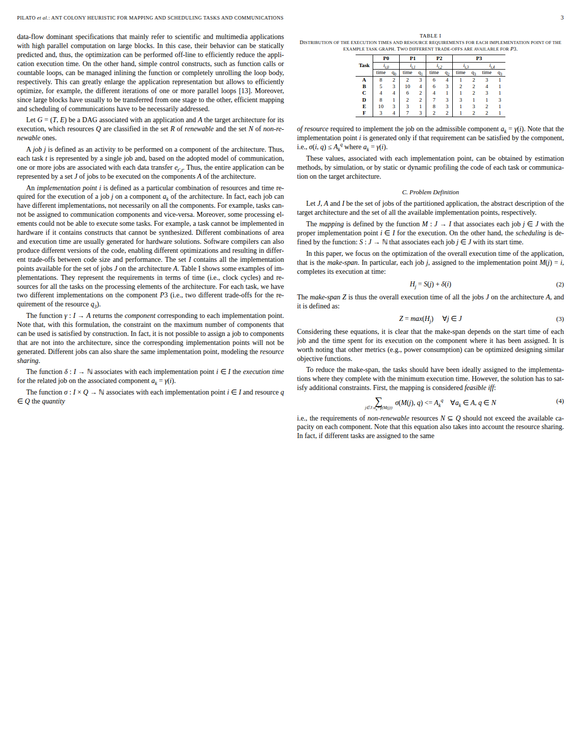PILATO et al.: ANT COLONY HEURISTIC FOR MAPPING AND SCHEDULING TASKS AND COMMUNICATIONS
3
data-flow dominant specifications that mainly refer to scientific and multimedia applications with high parallel computation on large blocks. In this case, their behavior can be statically predicted and, thus, the optimization can be performed off-line to efficiently reduce the application execution time. On the other hand, simple control constructs, such as function calls or countable loops, can be managed inlining the function or completely unrolling the loop body, respectively. This can greatly enlarge the application representation but allows to efficiently optimize, for example, the different iterations of one or more parallel loops [13]. Moreover, since large blocks have usually to be transferred from one stage to the other, efficient mapping and scheduling of communications have to be necessarily addressed.
Let G = (T, E) be a DAG associated with an application and A the target architecture for its execution, which resources Q are classified in the set R of renewable and the set N of non-renewable ones.
A job j is defined as an activity to be performed on a component of the architecture. Thus, each task t is represented by a single job and, based on the adopted model of communication, one or more jobs are associated with each data transfer et′,t. Thus, the entire application can be represented by a set J of jobs to be executed on the components A of the architecture.
An implementation point i is defined as a particular combination of resources and time required for the execution of a job j on a component ak of the architecture. In fact, each job can have different implementations, not necessarily on all the components. For example, tasks cannot be assigned to communication components and vice-versa. Moreover, some processing elements could not be able to execute some tasks. For example, a task cannot be implemented in hardware if it contains constructs that cannot be synthesized. Different combinations of area and execution time are usually generated for hardware solutions. Software compilers can also produce different versions of the code, enabling different optimizations and resulting in different trade-offs between code size and performance. The set I contains all the implementation points available for the set of jobs J on the architecture A. Table I shows some examples of implementations. They represent the requirements in terms of time (i.e., clock cycles) and resources for all the tasks on the processing elements of the architecture. For each task, we have two different implementations on the component P3 (i.e., two different trade-offs for the requirement of the resource q3).
The function γ : I → A returns the component corresponding to each implementation point. Note that, with this formulation, the constraint on the maximum number of components that can be used is satisfied by construction. In fact, it is not possible to assign a job to components that are not into the architecture, since the corresponding implementation points will not be generated. Different jobs can also share the same implementation point, modeling the resource sharing.
The function δ : I → ℕ associates with each implementation point i ∈ I the execution time for the related job on the associated component ak = γ(i).
The function σ : I × Q → ℕ associates with each implementation point i ∈ I and resource q ∈ Q the quantity
TABLE I DISTRIBUTION OF THE EXECUTION TIMES AND RESOURCE REQUIREMENTS FOR EACH IMPLEMENTATION POINT OF THE EXAMPLE TASK GRAPH. TWO DIFFERENT TRADE-OFFS ARE AVAILABLE FOR P3.
| Task | P0 | P1 | P2 | P3 |
| --- | --- | --- | --- | --- |
| i t,0 | i t,1 | i t,2 | i t,3 | i t,4 |
| time | q 0 | time | q 1 | time | q 2 | time | q 3 | time | q 3 |
| A | 8 | 2 | 2 | 3 | 6 | 4 | 1 | 2 | 3 | 1 |
| B | 5 | 3 | 10 | 4 | 6 | 3 | 2 | 2 | 4 | 1 |
| C | 4 | 4 | 6 | 2 | 4 | 1 | 1 | 2 | 3 | 1 |
| D | 8 | 1 | 2 | 2 | 7 | 3 | 3 | 1 | 1 | 3 |
| E | 10 | 3 | 3 | 1 | 8 | 3 | 1 | 3 | 2 | 1 |
| F | 3 | 4 | 7 | 3 | 2 | 2 | 1 | 2 | 2 | 1 |
of resource required to implement the job on the admissible component ak = γ(i). Note that the implementation point i is generated only if that requirement can be satisfied by the component, i.e., σ(i, q) ≤ Akq where ak = γ(i).
These values, associated with each implementation point, can be obtained by estimation methods, by simulation, or by static or dynamic profiling the code of each task or communication on the target architecture.
C. Problem Definition
Let J, A and I be the set of jobs of the partitioned application, the abstract description of the target architecture and the set of all the available implementation points, respectively.
The mapping is defined by the function M : J → I that associates each job j ∈ J with the proper implementation point i ∈ I for the execution. On the other hand, the scheduling is defined by the function: S : J → ℕ that associates each job j ∈ J with its start time.
In this paper, we focus on the optimization of the overall execution time of the application, that is the make-span. In particular, each job j, assigned to the implementation point M(j) = i, completes its execution at time:
Hj = S(j) + δ(i)
(2)
The make-span Z is thus the overall execution time of all the jobs J on the architecture A, and it is defined as:
Z = max(Hj) ∀j ∈ J
(3)
Considering these equations, it is clear that the make-span depends on the start time of each job and the time spent for its execution on the component where it has been assigned. It is worth noting that other metrics (e.g., power consumption) can be optimized designing similar objective functions.
To reduce the make-span, the tasks should have been ideally assigned to the implementations where they complete with the minimum execution time. However, the solution has to satisfy additional constraints. First, the mapping is considered feasible iff:
∑j∈J:ak=γ(M(j)) σ(M(j), q) <= Akq ∀ak ∈ A, q ∈ N
(4)
i.e., the requirements of non-renewable resources N ⊆ Q should not exceed the available capacity on each component. Note that this equation also takes into account the resource sharing. In fact, if different tasks are assigned to the same